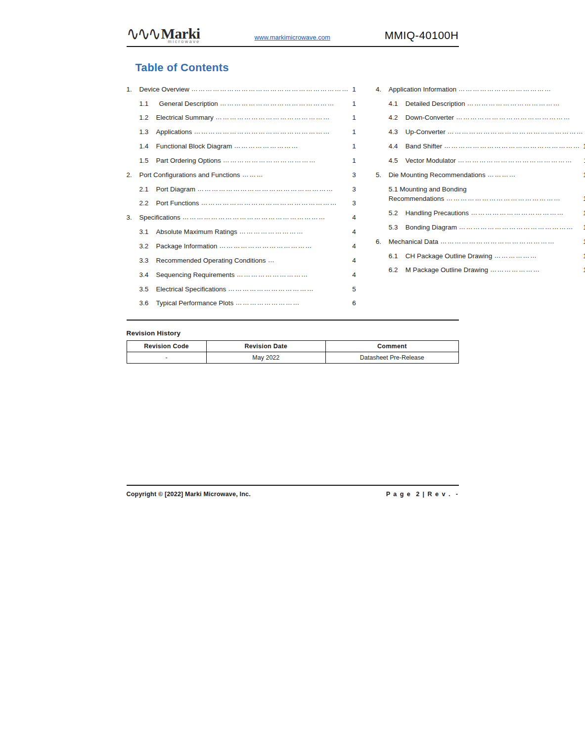∿∿∿
Marki microwave
www.markimicrowave.com
MMIQ-40100H
Table of Contents
1. Device Overview ………………………………………………………… 1
1.1 General Description ………………………………………… 1
1.2 Electrical Summary ………………………………………… 1
1.3 Applications ………………………………………………… 1
1.4 Functional Block Diagram ……………………… 1
1.5 Part Ordering Options ………………………………… 1
2. Port Configurations and Functions ……… 3
2.1 Port Diagram ………………………………………………… 3
2.2 Port Functions ………………………………………………… 3
3. Specifications …………………………………………………… 4
3.1 Absolute Maximum Ratings ……………………… 4
3.2 Package Information ………………………………… 4
3.3 Recommended Operating Conditions … 4
3.4 Sequencing Requirements ………………………… 4
3.5 Electrical Specifications ……………………………… 5
3.6 Typical Performance Plots ……………………… 6
4. Application Information ………………………………… 7
4.1 Detailed Description ………………………………… 7
4.2 Down-Converter ………………………………………… 8
4.3 Up-Converter ………………………………………………… 9
4.4 Band Shifter ………………………………………………… 10
4.5 Vector Modulator ………………………………………… 11
5. Die Mounting Recommendations ………… 12
5.1 Mounting and Bonding Recommendations ………………………………………… 12
5.2 Handling Precautions ………………………………… 12
5.3 Bonding Diagram ………………………………………… 13
6. Mechanical Data ………………………………………… 14
6.1 CH Package Outline Drawing ……………… 14
6.2 M Package Outline Drawing ………………… 14
Revision History
| Revision Code | Revision Date | Comment |
| --- | --- | --- |
| - | May 2022 | Datasheet Pre-Release |
Copyright © [2022] Marki Microwave, Inc.
P a g e 2 | R e v . -